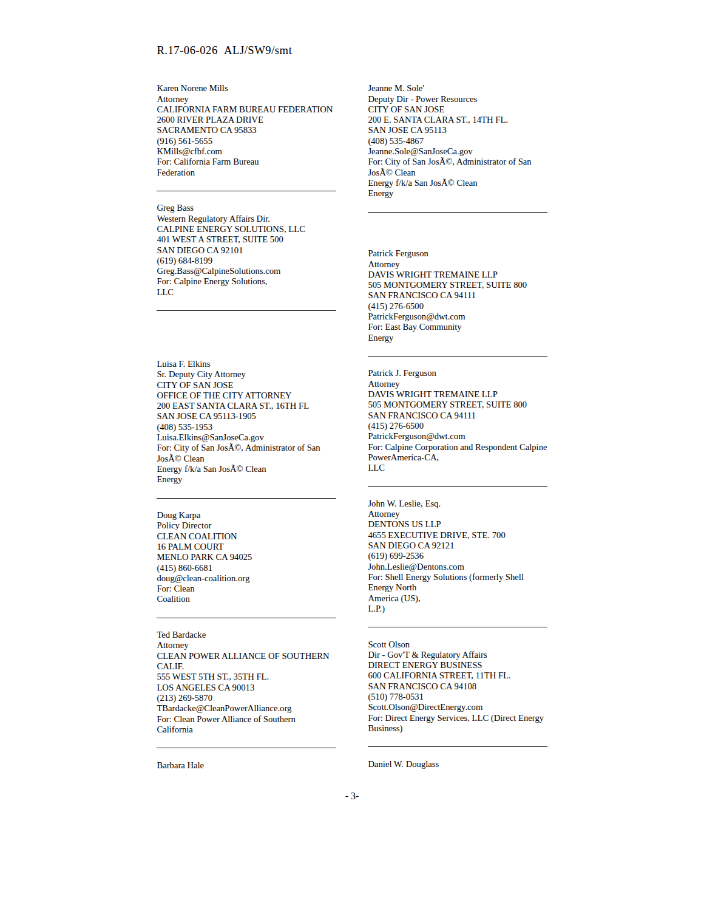R.17-06-026 ALJ/SW9/smt
Karen Norene Mills
Attorney
CALIFORNIA FARM BUREAU FEDERATION
2600 RIVER PLAZA DRIVE
SACRAMENTO CA 95833
(916) 561-5655
KMills@cfbf.com
For: California Farm Bureau
Federation
Greg Bass
Western Regulatory Affairs Dir.
CALPINE ENERGY SOLUTIONS, LLC
401 WEST A STREET, SUITE 500
SAN DIEGO CA 92101
(619) 684-8199
Greg.Bass@CalpineSolutions.com
For: Calpine Energy Solutions,
LLC
Luisa F. Elkins
Sr. Deputy City Attorney
CITY OF SAN JOSE
OFFICE OF THE CITY ATTORNEY
200 EAST SANTA CLARA ST., 16TH FL
SAN JOSE CA 95113-1905
(408) 535-1953
Luisa.Elkins@SanJoseCa.gov
For: City of San JosÃ©, Administrator of San JosÃ© Clean
Energy f/k/a San JosÃ© Clean
Energy
Doug Karpa
Policy Director
CLEAN COALITION
16 PALM COURT
MENLO PARK CA 94025
(415) 860-6681
doug@clean-coalition.org
For: Clean
Coalition
Ted Bardacke
Attorney
CLEAN POWER ALLIANCE OF SOUTHERN CALIF.
555 WEST 5TH ST., 35TH FL.
LOS ANGELES CA 90013
(213) 269-5870
TBardacke@CleanPowerAlliance.org
For: Clean Power Alliance of Southern
California
Barbara Hale
Jeanne M. Sole'
Deputy Dir - Power Resources
CITY OF SAN JOSE
200 E. SANTA CLARA ST., 14TH FL.
SAN JOSE CA 95113
(408) 535-4867
Jeanne.Sole@SanJoseCa.gov
For: City of San JosÃ©, Administrator of San JosÃ© Clean
Energy f/k/a San JosÃ© Clean
Energy
Patrick Ferguson
Attorney
DAVIS WRIGHT TREMAINE LLP
505 MONTGOMERY STREET, SUITE 800
SAN FRANCISCO CA 94111
(415) 276-6500
PatrickFerguson@dwt.com
For: East Bay Community
Energy
Patrick J. Ferguson
Attorney
DAVIS WRIGHT TREMAINE LLP
505 MONTGOMERY STREET, SUITE 800
SAN FRANCISCO CA 94111
(415) 276-6500
PatrickFerguson@dwt.com
For: Calpine Corporation and Respondent Calpine
PowerAmerica-CA,
LLC
John W. Leslie, Esq.
Attorney
DENTONS US LLP
4655 EXECUTIVE DRIVE, STE. 700
SAN DIEGO CA 92121
(619) 699-2536
John.Leslie@Dentons.com
For: Shell Energy Solutions (formerly Shell Energy North
America (US),
L.P.)
Scott Olson
Dir - Gov'T & Regulatory Affairs
DIRECT ENERGY BUSINESS
600 CALIFORNIA STREET, 11TH FL.
SAN FRANCISCO CA 94108
(510) 778-0531
Scott.Olson@DirectEnergy.com
For: Direct Energy Services, LLC (Direct Energy
Business)
Daniel W. Douglass
- 3-